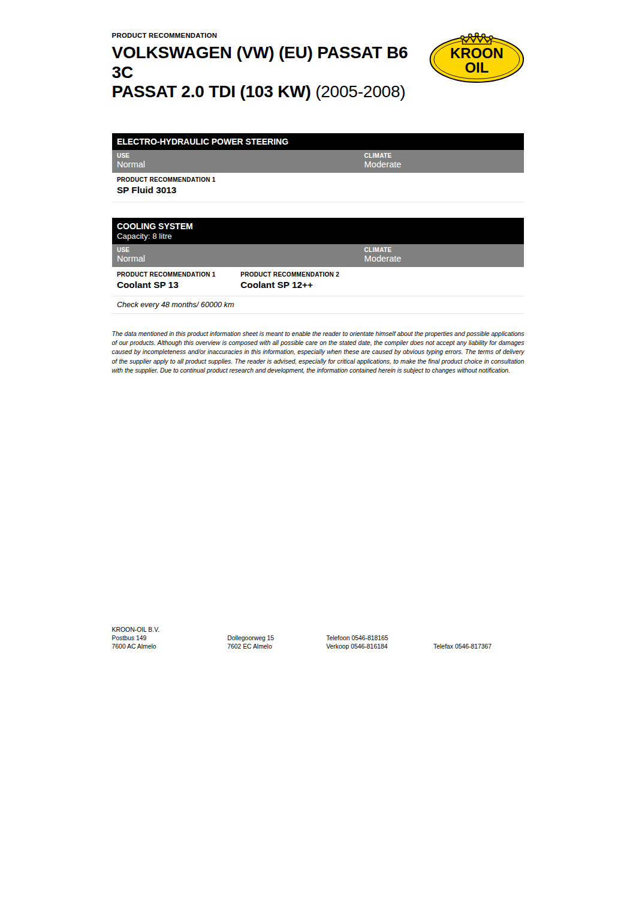PRODUCT RECOMMENDATION
VOLKSWAGEN (VW) (EU) PASSAT B6 3C
PASSAT 2.0 TDI (103 KW) (2005-2008)
KROON OIL
ELECTRO-HYDRAULIC POWER STEERING
| USE Normal | CLIMATE Moderate |
| PRODUCT RECOMMENDATION 1 SP Fluid 3013 | | |
COOLING SYSTEMCapacity: 8 litre
| USE Normal | CLIMATE Moderate |
| PRODUCT RECOMMENDATION 1 Coolant SP 13 | PRODUCT RECOMMENDATION 2 Coolant SP 12++ | |
Check every 48 months/ 60000 km
The data mentioned in this product information sheet is meant to enable the reader to orientate himself about the properties and possible applications of our products. Although this overview is composed with all possible care on the stated date, the compiler does not accept any liability for damages caused by incompleteness and/or inaccuracies in this information, especially when these are caused by obvious typing errors. The terms of delivery of the supplier apply to all product supplies. The reader is advised, especially for critical applications, to make the final product choice in consultation with the supplier. Due to continual product research and development, the information contained herein is subject to changes without notification.
| KROON-OIL B.V. | | | |
| Postbus 149 | Dollegoorweg 15 | Telefoon 0546-818165 | |
| 7600 AC Almelo | 7602 EC Almelo | Verkoop 0546-816184 | Telefax 0546-817367 |